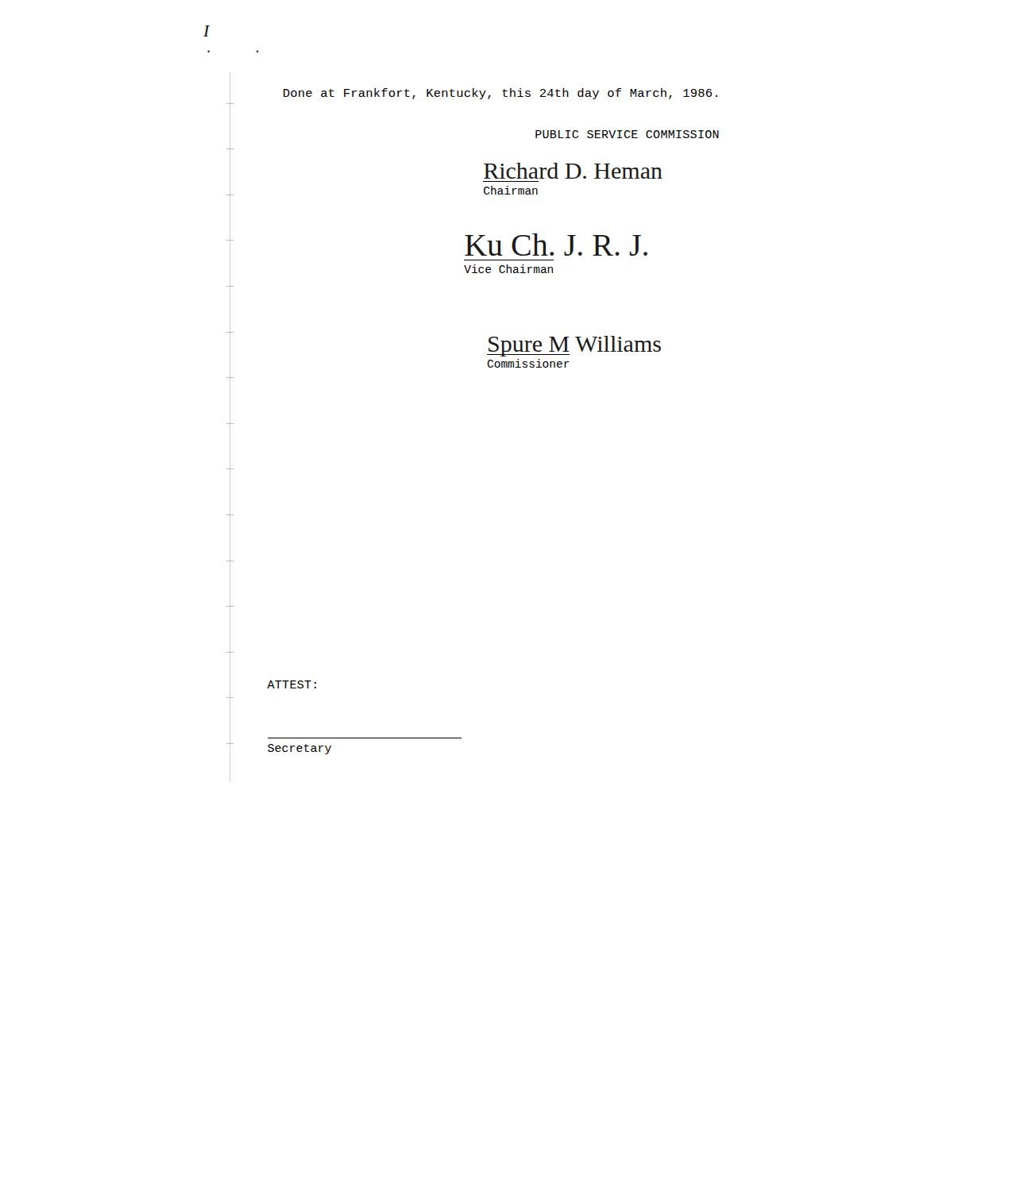I
. .
Done at Frankfort, Kentucky, this 24th day of March, 1986.
PUBLIC SERVICE COMMISSION
Richard D. Heman
Chairman
Ku Ch. J. R. J.
Vice Chairman
Spure M Williams
Commissioner
ATTEST:
Secretary